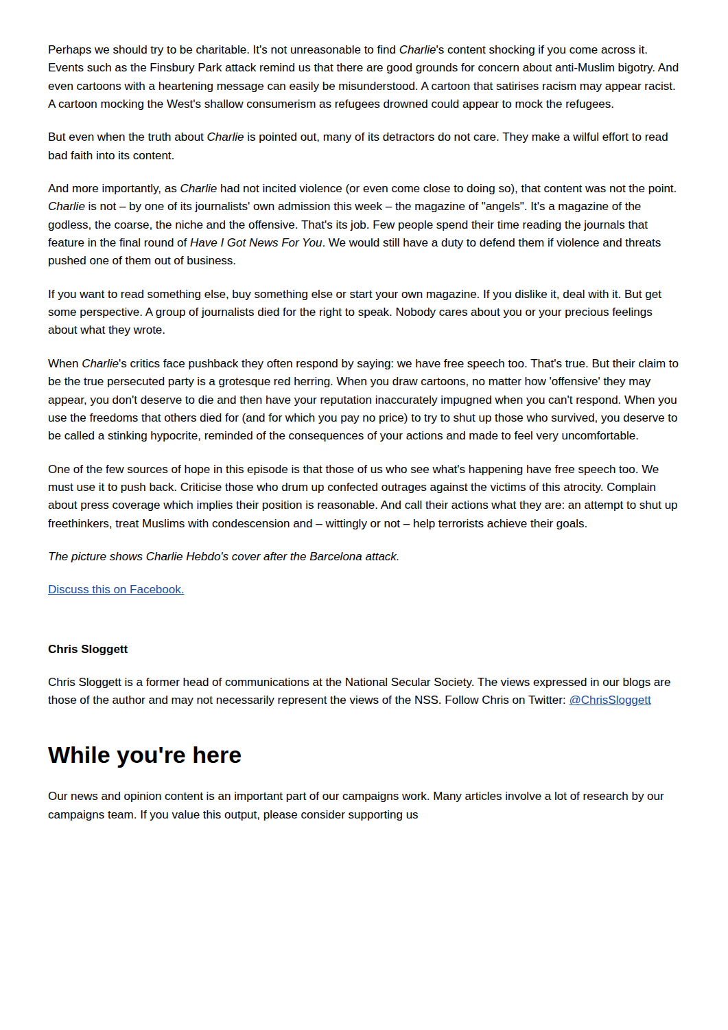Perhaps we should try to be charitable. It's not unreasonable to find Charlie's content shocking if you come across it. Events such as the Finsbury Park attack remind us that there are good grounds for concern about anti-Muslim bigotry. And even cartoons with a heartening message can easily be misunderstood. A cartoon that satirises racism may appear racist. A cartoon mocking the West's shallow consumerism as refugees drowned could appear to mock the refugees.
But even when the truth about Charlie is pointed out, many of its detractors do not care. They make a wilful effort to read bad faith into its content.
And more importantly, as Charlie had not incited violence (or even come close to doing so), that content was not the point. Charlie is not – by one of its journalists' own admission this week – the magazine of "angels". It's a magazine of the godless, the coarse, the niche and the offensive. That's its job. Few people spend their time reading the journals that feature in the final round of Have I Got News For You. We would still have a duty to defend them if violence and threats pushed one of them out of business.
If you want to read something else, buy something else or start your own magazine. If you dislike it, deal with it. But get some perspective. A group of journalists died for the right to speak. Nobody cares about you or your precious feelings about what they wrote.
When Charlie's critics face pushback they often respond by saying: we have free speech too. That's true. But their claim to be the true persecuted party is a grotesque red herring. When you draw cartoons, no matter how 'offensive' they may appear, you don't deserve to die and then have your reputation inaccurately impugned when you can't respond. When you use the freedoms that others died for (and for which you pay no price) to try to shut up those who survived, you deserve to be called a stinking hypocrite, reminded of the consequences of your actions and made to feel very uncomfortable.
One of the few sources of hope in this episode is that those of us who see what's happening have free speech too. We must use it to push back. Criticise those who drum up confected outrages against the victims of this atrocity. Complain about press coverage which implies their position is reasonable. And call their actions what they are: an attempt to shut up freethinkers, treat Muslims with condescension and – wittingly or not – help terrorists achieve their goals.
The picture shows Charlie Hebdo's cover after the Barcelona attack.
Discuss this on Facebook.
Chris Sloggett
Chris Sloggett is a former head of communications at the National Secular Society. The views expressed in our blogs are those of the author and may not necessarily represent the views of the NSS. Follow Chris on Twitter: @ChrisSloggett
While you're here
Our news and opinion content is an important part of our campaigns work. Many articles involve a lot of research by our campaigns team. If you value this output, please consider supporting us